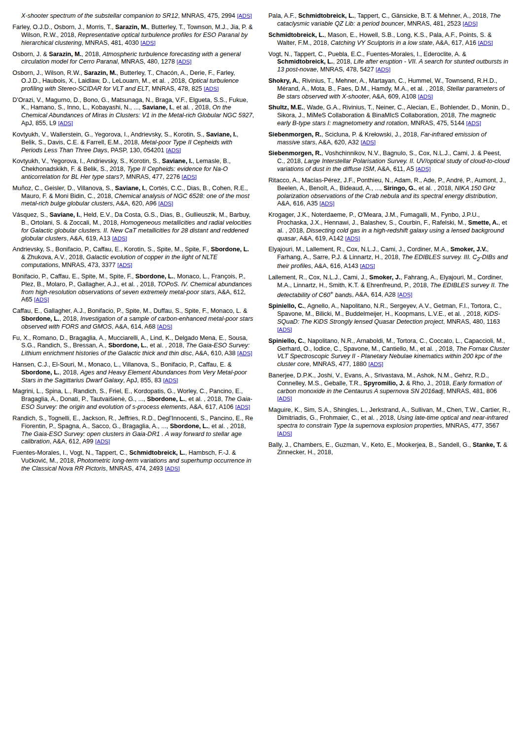X-shooter spectrum of the substellar companion to SR12, MNRAS, 475, 2994 [ADS]
Farley, O.J.D., Osborn, J., Morris, T., Sarazin, M., Butterley, T., Townson, M.J., Jia, P. & Wilson, R.W., 2018, Representative optical turbulence profiles for ESO Paranal by hierarchical clustering, MNRAS, 481, 4030 [ADS]
Osborn, J. & Sarazin, M., 2018, Atmospheric turbulence forecasting with a general circulation model for Cerro Paranal, MNRAS, 480, 1278 [ADS]
Osborn, J., Wilson, R.W., Sarazin, M., Butterley, T., Chacón, A., Derie, F., Farley, O.J.D., Haubois, X., Laidlaw, D., LeLouarn, M., et al. , 2018, Optical turbulence profiling with Stereo-SCIDAR for VLT and ELT, MNRAS, 478, 825 [ADS]
D'Orazi, V., Magurno, D., Bono, G., Matsunaga, N., Braga, V.F., Elgueta, S.S., Fukue, K., Hamano, S., Inno, L., Kobayashi, N., ..., Saviane, I., et al. , 2018, On the Chemical Abundances of Miras in Clusters: V1 in the Metal-rich Globular NGC 5927, ApJ, 855, L9 [ADS]
Kovtyukh, V., Wallerstein, G., Yegorova, I., Andrievsky, S., Korotin, S., Saviane, I., Belik, S., Davis, C.E. & Farrell, E.M., 2018, Metal-poor Type II Cepheids with Periods Less Than Three Days, PASP, 130, 054201 [ADS]
Kovtyukh, V., Yegorova, I., Andrievsky, S., Korotin, S., Saviane, I., Lemasle, B., Chekhonadskikh, F. & Belik, S., 2018, Type II Cepheids: evidence for Na-O anticorrelation for BL Her type stars?, MNRAS, 477, 2276 [ADS]
Muñoz, C., Geisler, D., Villanova, S., Saviane, I., Cortés, C.C., Dias, B., Cohen, R.E., Mauro, F. & Moni Bidin, C., 2018, Chemical analysis of NGC 6528: one of the most metal-rich bulge globular clusters, A&A, 620, A96 [ADS]
Vásquez, S., Saviane, I., Held, E.V., Da Costa, G.S., Dias, B., Gullieuszik, M., Barbuy, B., Ortolani, S. & Zoccali, M., 2018, Homogeneous metallicities and radial velocities for Galactic globular clusters. II. New CaT metallicities for 28 distant and reddened globular clusters, A&A, 619, A13 [ADS]
Andrievsky, S., Bonifacio, P., Caffau, E., Korotin, S., Spite, M., Spite, F., Sbordone, L. & Zhukova, A.V., 2018, Galactic evolution of copper in the light of NLTE computations, MNRAS, 473, 3377 [ADS]
Bonifacio, P., Caffau, E., Spite, M., Spite, F., Sbordone, L., Monaco, L., François, P., Plez, B., Molaro, P., Gallagher, A.J., et al. , 2018, TOPoS. IV. Chemical abundances from high-resolution observations of seven extremely metal-poor stars, A&A, 612, A65 [ADS]
Caffau, E., Gallagher, A.J., Bonifacio, P., Spite, M., Duffau, S., Spite, F., Monaco, L. & Sbordone, L., 2018, Investigation of a sample of carbon-enhanced metal-poor stars observed with FORS and GMOS, A&A, 614, A68 [ADS]
Fu, X., Romano, D., Bragaglia, A., Mucciarelli, A., Lind, K., Delgado Mena, E., Sousa, S.G., Randich, S., Bressan, A., Sbordone, L., et al. , 2018, The Gaia-ESO Survey: Lithium enrichment histories of the Galactic thick and thin disc, A&A, 610, A38 [ADS]
Hansen, C.J., El-Souri, M., Monaco, L., Villanova, S., Bonifacio, P., Caffau, E. & Sbordone, L., 2018, Ages and Heavy Element Abundances from Very Metal-poor Stars in the Sagittarius Dwarf Galaxy, ApJ, 855, 83 [ADS]
Magrini, L., Spina, L., Randich, S., Friel, E., Kordopatis, G., Worley, C., Pancino, E., Bragaglia, A., Donati, P., Tautvaišienė, G., ..., Sbordone, L., et al. , 2018, The Gaia-ESO Survey: the origin and evolution of s-process elements, A&A, 617, A106 [ADS]
Randich, S., Tognelli, E., Jackson, R., Jeffries, R.D., Degl'Innocenti, S., Pancino, E., Re Fiorentin, P., Spagna, A., Sacco, G., Bragaglia, A., ..., Sbordone, L., et al. , 2018, The Gaia-ESO Survey: open clusters in Gaia-DR1 . A way forward to stellar age calibration, A&A, 612, A99 [ADS]
Fuentes-Morales, I., Vogt, N., Tappert, C., Schmidtobreick, L., Hambsch, F.-J. & Vučković, M., 2018, Photometric long-term variations and superhump occurrence in the Classical Nova RR Pictoris, MNRAS, 474, 2493 [ADS]
Pala, A.F., Schmidtobreick, L., Tappert, C., Gänsicke, B.T. & Mehner, A., 2018, The cataclysmic variable QZ Lib: a period bouncer, MNRAS, 481, 2523 [ADS]
Schmidtobreick, L., Mason, E., Howell, S.B., Long, K.S., Pala, A.F., Points, S. & Walter, F.M., 2018, Catching VY Sculptoris in a low state, A&A, 617, A16 [ADS]
Vogt, N., Tappert, C., Puebla, E.C., Fuentes-Morales, I., Ederoclite, A. & Schmidtobreick, L., 2018, Life after eruption - VII. A search for stunted outbursts in 13 post-novae, MNRAS, 478, 5427 [ADS]
Shokry, A., Rivinius, T., Mehner, A., Martayan, C., Hummel, W., Townsend, R.H.D., Mérand, A., Mota, B., Faes, D.M., Hamdy, M.A., et al. , 2018, Stellar parameters of Be stars observed with X-shooter, A&A, 609, A108 [ADS]
Shultz, M.E., Wade, G.A., Rivinius, T., Neiner, C., Alecian, E., Bohlender, D., Monin, D., Sikora, J., MiMeS Collaboration & BinaMIcS Collaboration, 2018, The magnetic early B-type stars I: magnetometry and rotation, MNRAS, 475, 5144 [ADS]
Siebenmorgen, R., Scicluna, P. & Krełowski, J., 2018, Far-infrared emission of massive stars, A&A, 620, A32 [ADS]
Siebenmorgen, R., Voshchinnikov, N.V., Bagnulo, S., Cox, N.L.J., Cami, J. & Peest, C., 2018, Large Interstellar Polarisation Survey. II. UV/optical study of cloud-to-cloud variations of dust in the diffuse ISM, A&A, 611, A5 [ADS]
Ritacco, A., Macías-Pérez, J.F., Ponthieu, N., Adam, R., Ade, P., André, P., Aumont, J., Beelen, A., Benoît, A., Bideaud, A., ..., Siringo, G., et al. , 2018, NIKA 150 GHz polarization observations of the Crab nebula and its spectral energy distribution, A&A, 616, A35 [ADS]
Krogager, J.K., Noterdaeme, P., O'Meara, J.M., Fumagalli, M., Fynbo, J.P.U., Prochaska, J.X., Hennawi, J., Balashev, S., Courbin, F., Rafelski, M., Smette, A., et al. , 2018, Dissecting cold gas in a high-redshift galaxy using a lensed background quasar, A&A, 619, A142 [ADS]
Elyajouri, M., Lallement, R., Cox, N.L.J., Cami, J., Cordiner, M.A., Smoker, J.V., Farhang, A., Sarre, P.J. & Linnartz, H., 2018, The EDIBLES survey. III. C2-DIBs and their profiles, A&A, 616, A143 [ADS]
Lallement, R., Cox, N.L.J., Cami, J., Smoker, J., Fahrang, A., Elyajouri, M., Cordiner, M.A., Linnartz, H., Smith, K.T. & Ehrenfreund, P., 2018, The EDIBLES survey II. The detectability of C60+ bands, A&A, 614, A28 [ADS]
Spiniello, C., Agnello, A., Napolitano, N.R., Sergeyev, A.V., Getman, F.I., Tortora, C., Spavone, M., Bilicki, M., Buddelmeijer, H., Koopmans, L.V.E., et al. , 2018, KiDS-SQuaD: The KiDS Strongly lensed Quasar Detection project, MNRAS, 480, 1163 [ADS]
Spiniello, C., Napolitano, N.R., Arnaboldi, M., Tortora, C., Coccato, L., Capaccioli, M., Gerhard, O., Iodice, C., Spavone, M., Cantiello, M., et al. , 2018, The Fornax Cluster VLT Spectroscopic Survey II - Planetary Nebulae kinematics within 200 kpc of the cluster core, MNRAS, 477, 1880 [ADS]
Banerjee, D.P.K., Joshi, V., Evans, A., Srivastava, M., Ashok, N.M., Gehrz, R.D., Connelley, M.S., Geballe, T.R., Spyromilio, J. & Rho, J., 2018, Early formation of carbon monoxide in the Centaurus A supernova SN 2016adj, MNRAS, 481, 806 [ADS]
Maguire, K., Sim, S.A., Shingles, L., Jerkstrand, A., Sullivan, M., Chen, T.W., Cartier, R., Dimitriadis, G., Frohmaier, C., et al. , 2018, Using late-time optical and near-infrared spectra to constrain Type Ia supernova explosion properties, MNRAS, 477, 3567 [ADS]
Bally, J., Chambers, E., Guzman, V., Keto, E., Mookerjea, B., Sandell, G., Stanke, T. & Zinnecker, H., 2018,